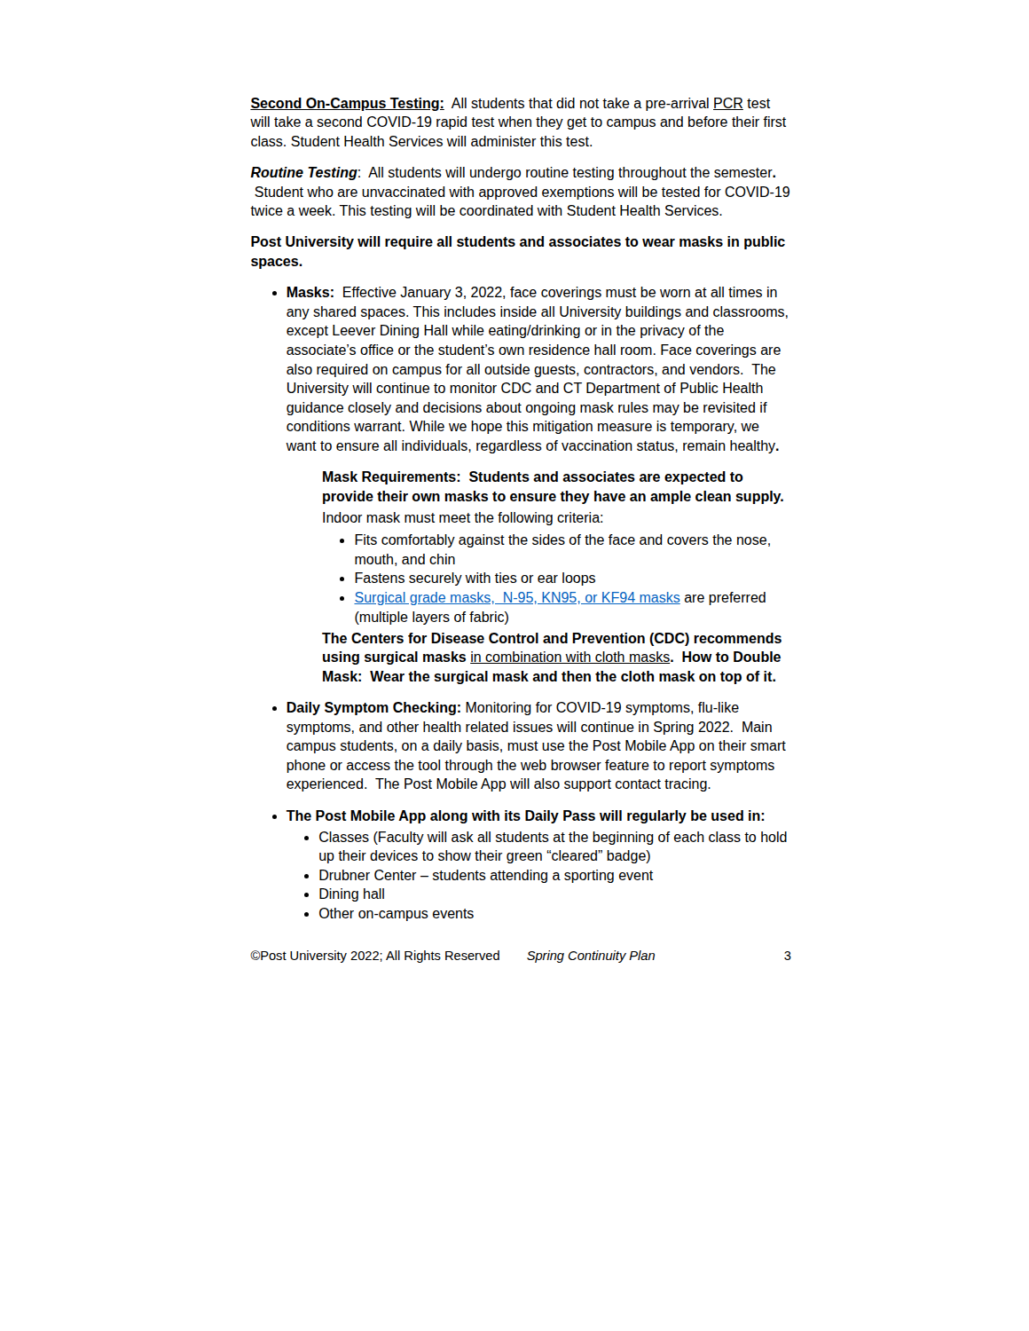Second On-Campus Testing: All students that did not take a pre-arrival PCR test will take a second COVID-19 rapid test when they get to campus and before their first class. Student Health Services will administer this test.
Routine Testing: All students will undergo routine testing throughout the semester.
Student who are unvaccinated with approved exemptions will be tested for COVID-19 twice a week. This testing will be coordinated with Student Health Services.
Post University will require all students and associates to wear masks in public spaces.
Masks: Effective January 3, 2022, face coverings must be worn at all times in any shared spaces. This includes inside all University buildings and classrooms, except Leever Dining Hall while eating/drinking or in the privacy of the associate’s office or the student’s own residence hall room. Face coverings are also required on campus for all outside guests, contractors, and vendors. The University will continue to monitor CDC and CT Department of Public Health guidance closely and decisions about ongoing mask rules may be revisited if conditions warrant. While we hope this mitigation measure is temporary, we want to ensure all individuals, regardless of vaccination status, remain healthy.
Mask Requirements: Students and associates are expected to provide their own masks to ensure they have an ample clean supply.
Indoor mask must meet the following criteria:
Fits comfortably against the sides of the face and covers the nose, mouth, and chin
Fastens securely with ties or ear loops
Surgical grade masks, N-95, KN95, or KF94 masks are preferred (multiple layers of fabric)
The Centers for Disease Control and Prevention (CDC) recommends using surgical masks in combination with cloth masks. How to Double Mask: Wear the surgical mask and then the cloth mask on top of it.
Daily Symptom Checking: Monitoring for COVID-19 symptoms, flu-like symptoms, and other health related issues will continue in Spring 2022. Main campus students, on a daily basis, must use the Post Mobile App on their smart phone or access the tool through the web browser feature to report symptoms experienced. The Post Mobile App will also support contact tracing.
The Post Mobile App along with its Daily Pass will regularly be used in:
Classes (Faculty will ask all students at the beginning of each class to hold up their devices to show their green “cleared” badge)
Drubner Center – students attending a sporting event
Dining hall
Other on-campus events
©Post University 2022; All Rights Reserved Spring Continuity Plan 3